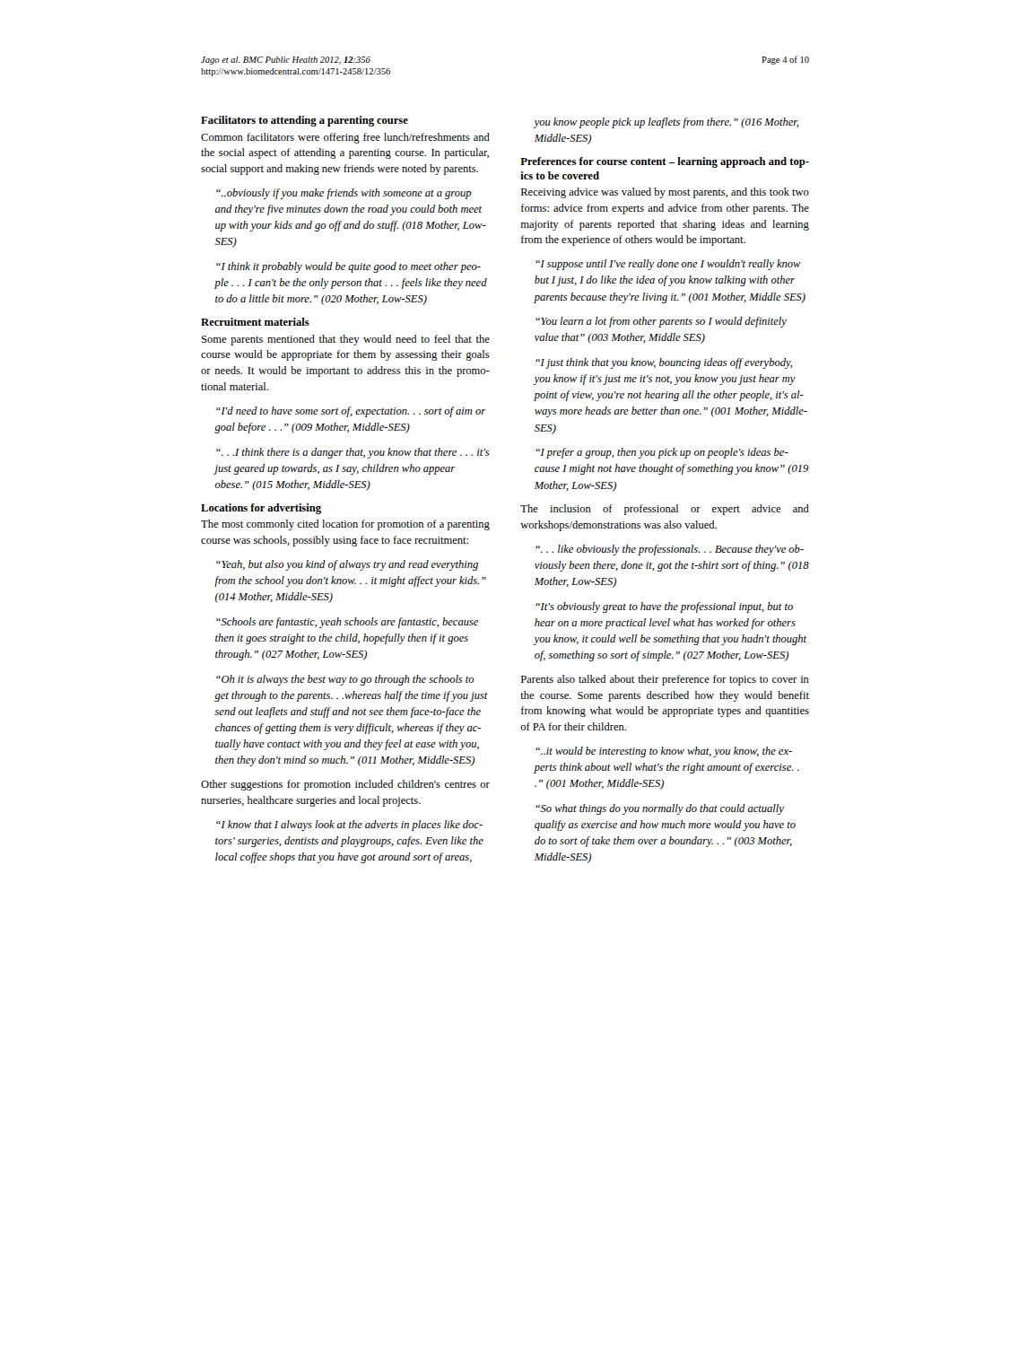Jago et al. BMC Public Health 2012, 12:356
http://www.biomedcentral.com/1471-2458/12/356
Page 4 of 10
Facilitators to attending a parenting course
Common facilitators were offering free lunch/refreshments and the social aspect of attending a parenting course. In particular, social support and making new friends were noted by parents.
“..obviously if you make friends with someone at a group and they're five minutes down the road you could both meet up with your kids and go off and do stuff. (018 Mother, Low-SES)
“I think it probably would be quite good to meet other people . . . I can't be the only person that . . . feels like they need to do a little bit more.” (020 Mother, Low-SES)
Recruitment materials
Some parents mentioned that they would need to feel that the course would be appropriate for them by assessing their goals or needs. It would be important to address this in the promotional material.
“I'd need to have some sort of, expectation. . . sort of aim or goal before . . .” (009 Mother, Middle-SES)
“. . .I think there is a danger that, you know that there . . . it's just geared up towards, as I say, children who appear obese.” (015 Mother, Middle-SES)
Locations for advertising
The most commonly cited location for promotion of a parenting course was schools, possibly using face to face recruitment:
“Yeah, but also you kind of always try and read everything from the school you don't know. . . it might affect your kids.” (014 Mother, Middle-SES)
“Schools are fantastic, yeah schools are fantastic, because then it goes straight to the child, hopefully then if it goes through.” (027 Mother, Low-SES)
“Oh it is always the best way to go through the schools to get through to the parents. . .whereas half the time if you just send out leaflets and stuff and not see them face-to-face the chances of getting them is very difficult, whereas if they actually have contact with you and they feel at ease with you, then they don't mind so much.” (011 Mother, Middle-SES)
Other suggestions for promotion included children's centres or nurseries, healthcare surgeries and local projects.
“I know that I always look at the adverts in places like doctors' surgeries, dentists and playgroups, cafes. Even like the local coffee shops that you have got around sort of areas, you know people pick up leaflets from there.” (016 Mother, Middle-SES)
Preferences for course content – learning approach and topics to be covered
Receiving advice was valued by most parents, and this took two forms: advice from experts and advice from other parents. The majority of parents reported that sharing ideas and learning from the experience of others would be important.
“I suppose until I've really done one I wouldn't really know but I just, I do like the idea of you know talking with other parents because they're living it.” (001 Mother, Middle SES)
“You learn a lot from other parents so I would definitely value that” (003 Mother, Middle SES)
“I just think that you know, bouncing ideas off everybody, you know if it's just me it's not, you know you just hear my point of view, you're not hearing all the other people, it's always more heads are better than one.” (001 Mother, Middle-SES)
“I prefer a group, then you pick up on people's ideas because I might not have thought of something you know” (019 Mother, Low-SES)
The inclusion of professional or expert advice and workshops/demonstrations was also valued.
“. . . like obviously the professionals. . . Because they've obviously been there, done it, got the t-shirt sort of thing.” (018 Mother, Low-SES)
“It's obviously great to have the professional input, but to hear on a more practical level what has worked for others you know, it could well be something that you hadn't thought of, something so sort of simple.” (027 Mother, Low-SES)
Parents also talked about their preference for topics to cover in the course. Some parents described how they would benefit from knowing what would be appropriate types and quantities of PA for their children.
“..it would be interesting to know what, you know, the experts think about well what's the right amount of exercise. . .” (001 Mother, Middle-SES)
“So what things do you normally do that could actually qualify as exercise and how much more would you have to do to sort of take them over a boundary. . .” (003 Mother, Middle-SES)